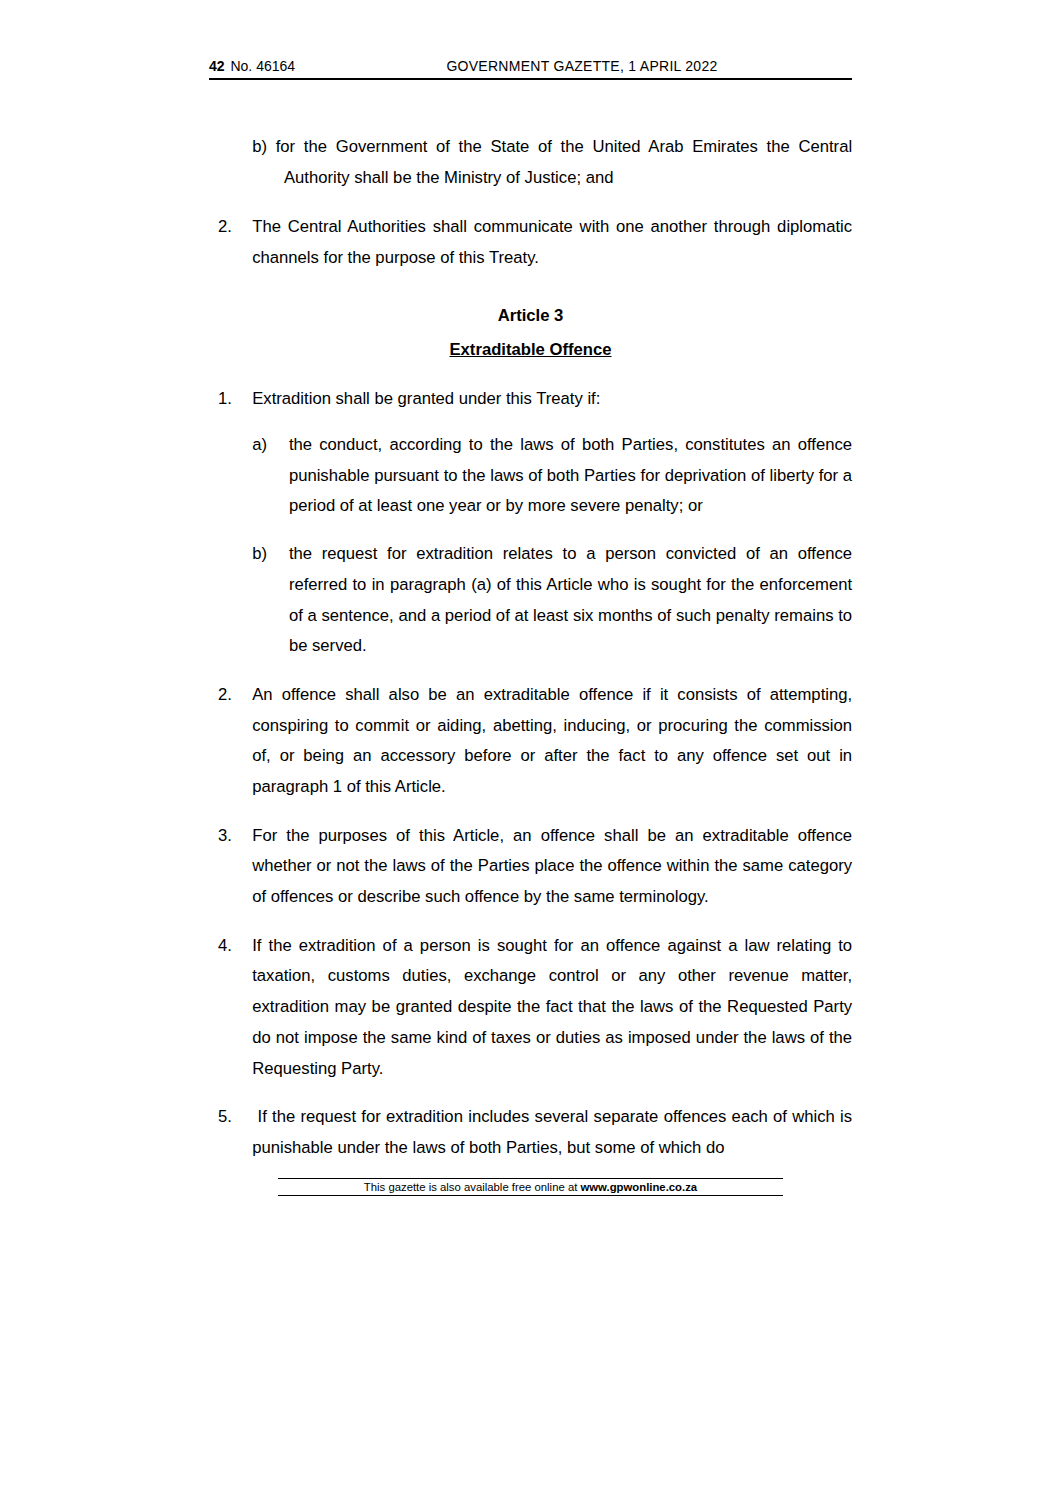42 No. 46164 GOVERNMENT GAZETTE, 1 APRIL 2022
b) for the Government of the State of the United Arab Emirates the Central Authority shall be the Ministry of Justice; and
2. The Central Authorities shall communicate with one another through diplomatic channels for the purpose of this Treaty.
Article 3
Extraditable Offence
1. Extradition shall be granted under this Treaty if:
a) the conduct, according to the laws of both Parties, constitutes an offence punishable pursuant to the laws of both Parties for deprivation of liberty for a period of at least one year or by more severe penalty; or
b) the request for extradition relates to a person convicted of an offence referred to in paragraph (a) of this Article who is sought for the enforcement of a sentence, and a period of at least six months of such penalty remains to be served.
2. An offence shall also be an extraditable offence if it consists of attempting, conspiring to commit or aiding, abetting, inducing, or procuring the commission of, or being an accessory before or after the fact to any offence set out in paragraph 1 of this Article.
3. For the purposes of this Article, an offence shall be an extraditable offence whether or not the laws of the Parties place the offence within the same category of offences or describe such offence by the same terminology.
4. If the extradition of a person is sought for an offence against a law relating to taxation, customs duties, exchange control or any other revenue matter, extradition may be granted despite the fact that the laws of the Requested Party do not impose the same kind of taxes or duties as imposed under the laws of the Requesting Party.
5. If the request for extradition includes several separate offences each of which is punishable under the laws of both Parties, but some of which do
This gazette is also available free online at www.gpwonline.co.za